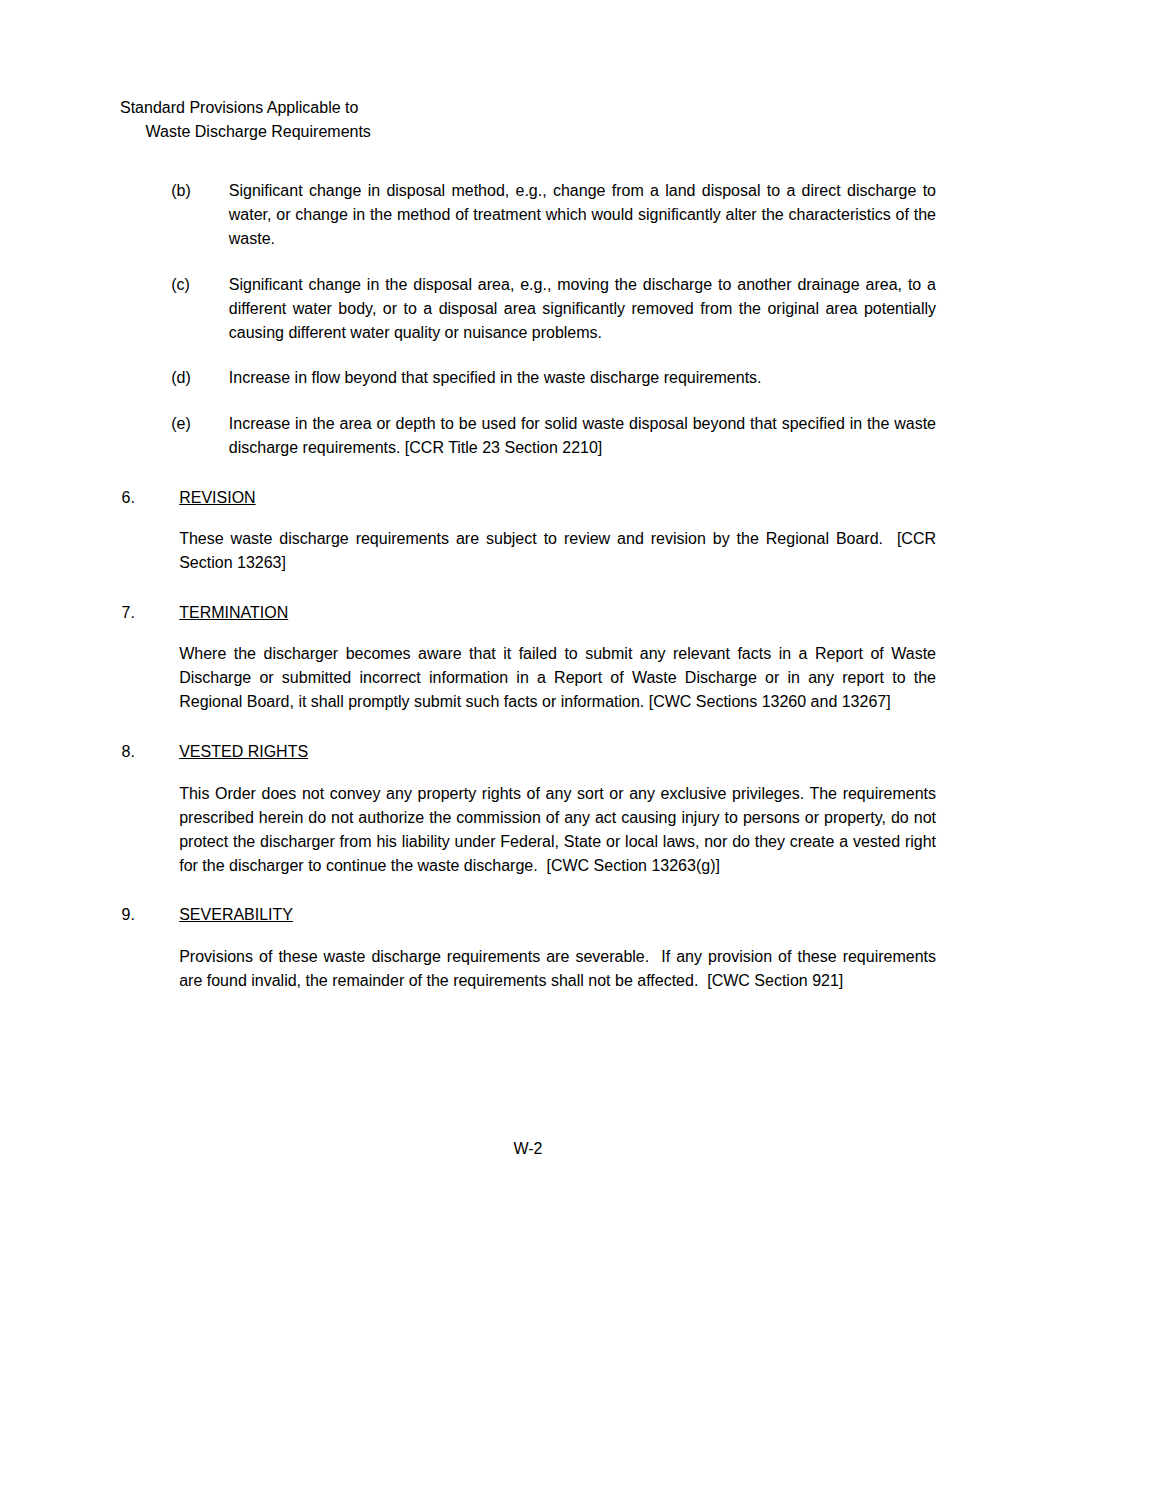Standard Provisions Applicable to
Waste Discharge Requirements
(b)
Significant change in disposal method, e.g., change from a land disposal to a direct discharge to water, or change in the method of treatment which would significantly alter the characteristics of the waste.
(c)
Significant change in the disposal area, e.g., moving the discharge to another drainage area, to a different water body, or to a disposal area significantly removed from the original area potentially causing different water quality or nuisance problems.
(d)
Increase in flow beyond that specified in the waste discharge requirements.
(e)
Increase in the area or depth to be used for solid waste disposal beyond that specified in the waste discharge requirements. [CCR Title 23 Section 2210]
6.
REVISION
These waste discharge requirements are subject to review and revision by the Regional Board. [CCR Section 13263]
7.
TERMINATION
Where the discharger becomes aware that it failed to submit any relevant facts in a Report of Waste Discharge or submitted incorrect information in a Report of Waste Discharge or in any report to the Regional Board, it shall promptly submit such facts or information. [CWC Sections 13260 and 13267]
8.
VESTED RIGHTS
This Order does not convey any property rights of any sort or any exclusive privileges. The requirements prescribed herein do not authorize the commission of any act causing injury to persons or property, do not protect the discharger from his liability under Federal, State or local laws, nor do they create a vested right for the discharger to continue the waste discharge. [CWC Section 13263(g)]
9.
SEVERABILITY
Provisions of these waste discharge requirements are severable. If any provision of these requirements are found invalid, the remainder of the requirements shall not be affected. [CWC Section 921]
W-2